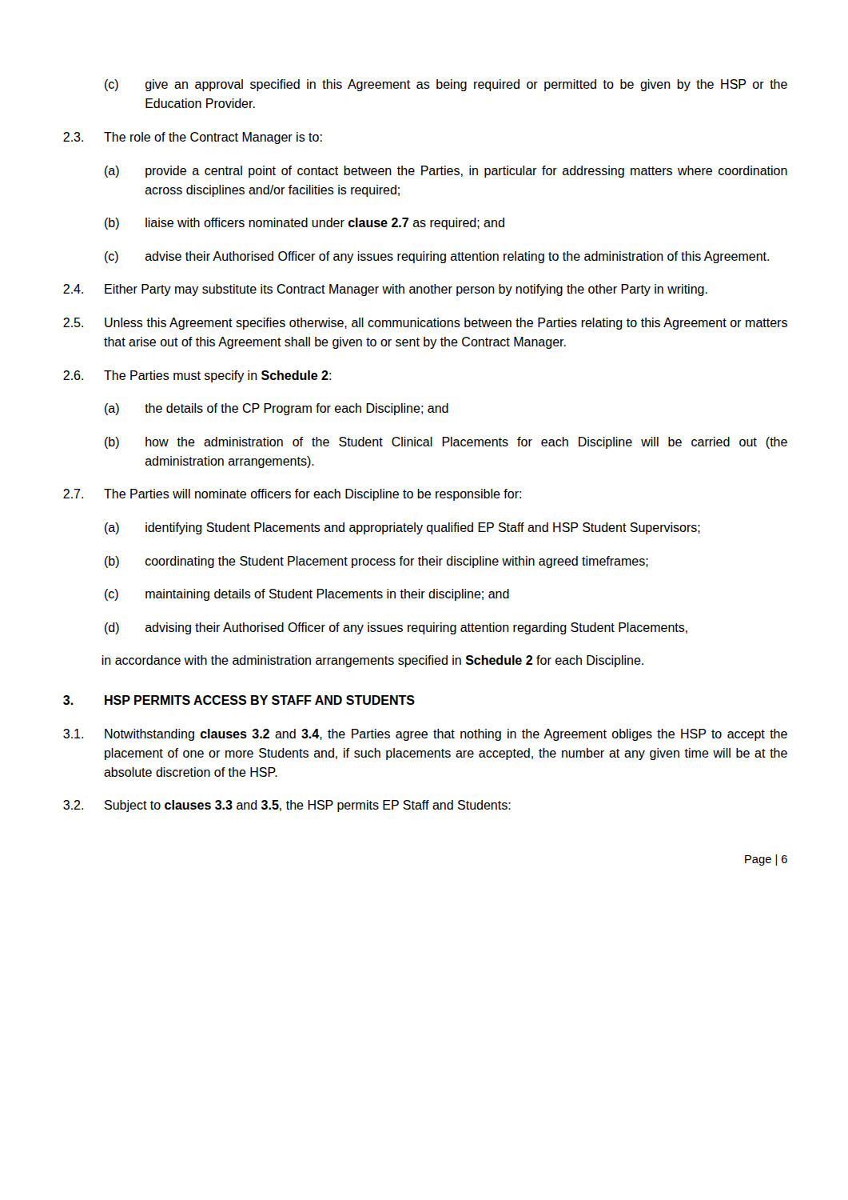(c)
give an approval specified in this Agreement as being required or permitted to be given by the HSP or the Education Provider.
2.3.
The role of the Contract Manager is to:
(a)
provide a central point of contact between the Parties, in particular for addressing matters where coordination across disciplines and/or facilities is required;
(b)
liaise with officers nominated under clause 2.7 as required; and
(c)
advise their Authorised Officer of any issues requiring attention relating to the administration of this Agreement.
2.4.
Either Party may substitute its Contract Manager with another person by notifying the other Party in writing.
2.5.
Unless this Agreement specifies otherwise, all communications between the Parties relating to this Agreement or matters that arise out of this Agreement shall be given to or sent by the Contract Manager.
2.6.
The Parties must specify in Schedule 2:
(a)
the details of the CP Program for each Discipline; and
(b)
how the administration of the Student Clinical Placements for each Discipline will be carried out (the administration arrangements).
2.7.
The Parties will nominate officers for each Discipline to be responsible for:
(a)
identifying Student Placements and appropriately qualified EP Staff and HSP Student Supervisors;
(b)
coordinating the Student Placement process for their discipline within agreed timeframes;
(c)
maintaining details of Student Placements in their discipline; and
(d)
advising their Authorised Officer of any issues requiring attention regarding Student Placements,
in accordance with the administration arrangements specified in Schedule 2 for each Discipline.
3. HSP PERMITS ACCESS BY STAFF AND STUDENTS
3.1.
Notwithstanding clauses 3.2 and 3.4, the Parties agree that nothing in the Agreement obliges the HSP to accept the placement of one or more Students and, if such placements are accepted, the number at any given time will be at the absolute discretion of the HSP.
3.2.
Subject to clauses 3.3 and 3.5, the HSP permits EP Staff and Students:
Page | 6